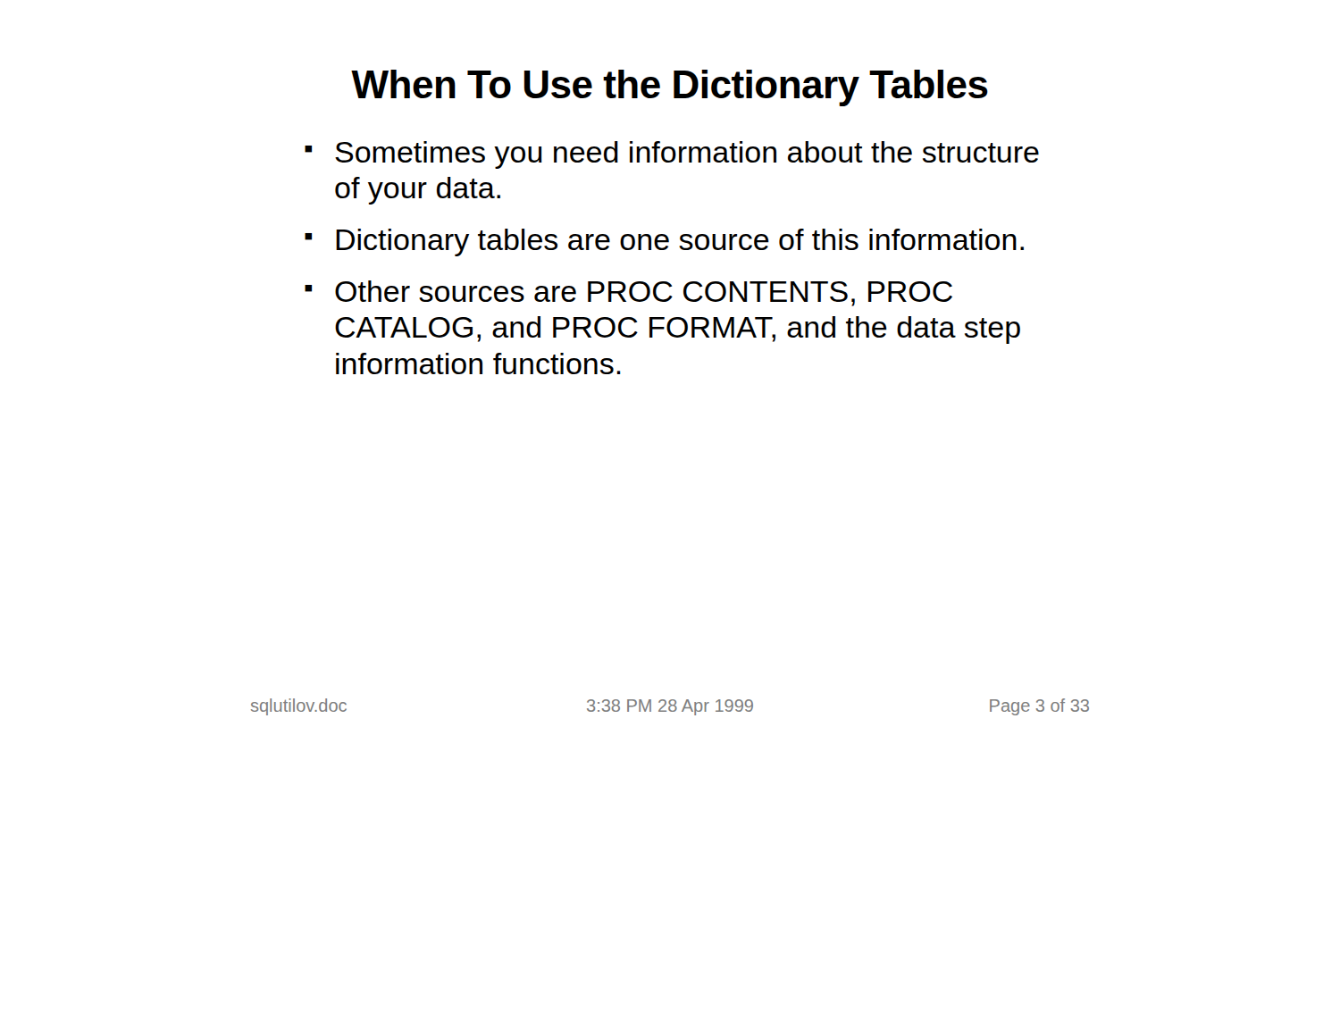When To Use the Dictionary Tables
Sometimes you need information about the structure of your data.
Dictionary tables are one source of this information.
Other sources are PROC CONTENTS, PROC CATALOG, and PROC FORMAT, and the data step information functions.
sqlutilov.doc 3:38 PM 28 Apr 1999 Page 3 of 33